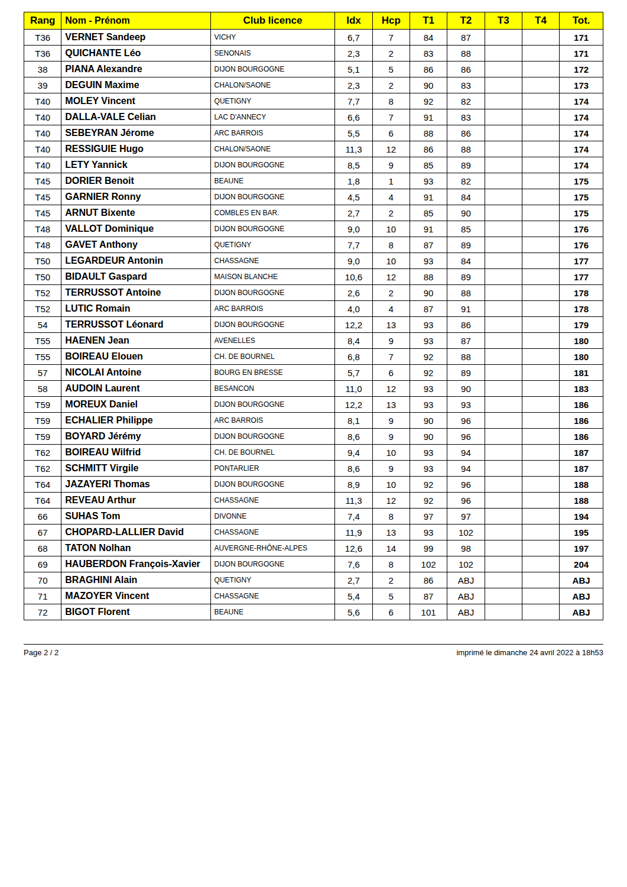| Rang | Nom - Prénom | Club licence | Idx | Hcp | T1 | T2 | T3 | T4 | Tot. |
| --- | --- | --- | --- | --- | --- | --- | --- | --- | --- |
| T36 | VERNET Sandeep | VICHY | 6,7 | 7 | 84 | 87 | | | 171 |
| T36 | QUICHANTE Léo | SENONAIS | 2,3 | 2 | 83 | 88 | | | 171 |
| 38 | PIANA Alexandre | DIJON BOURGOGNE | 5,1 | 5 | 86 | 86 | | | 172 |
| 39 | DEGUIN Maxime | CHALON/SAONE | 2,3 | 2 | 90 | 83 | | | 173 |
| T40 | MOLEY Vincent | QUETIGNY | 7,7 | 8 | 92 | 82 | | | 174 |
| T40 | DALLA-VALE Celian | LAC D'ANNECY | 6,6 | 7 | 91 | 83 | | | 174 |
| T40 | SEBEYRAN Jérome | ARC BARROIS | 5,5 | 6 | 88 | 86 | | | 174 |
| T40 | RESSIGUIE Hugo | CHALON/SAONE | 11,3 | 12 | 86 | 88 | | | 174 |
| T40 | LETY Yannick | DIJON BOURGOGNE | 8,5 | 9 | 85 | 89 | | | 174 |
| T45 | DORIER Benoit | BEAUNE | 1,8 | 1 | 93 | 82 | | | 175 |
| T45 | GARNIER Ronny | DIJON BOURGOGNE | 4,5 | 4 | 91 | 84 | | | 175 |
| T45 | ARNUT Bixente | COMBLES EN BAR. | 2,7 | 2 | 85 | 90 | | | 175 |
| T48 | VALLOT Dominique | DIJON BOURGOGNE | 9,0 | 10 | 91 | 85 | | | 176 |
| T48 | GAVET Anthony | QUETIGNY | 7,7 | 8 | 87 | 89 | | | 176 |
| T50 | LEGARDEUR Antonin | CHASSAGNE | 9,0 | 10 | 93 | 84 | | | 177 |
| T50 | BIDAULT Gaspard | MAISON BLANCHE | 10,6 | 12 | 88 | 89 | | | 177 |
| T52 | TERRUSSOT Antoine | DIJON BOURGOGNE | 2,6 | 2 | 90 | 88 | | | 178 |
| T52 | LUTIC Romain | ARC BARROIS | 4,0 | 4 | 87 | 91 | | | 178 |
| 54 | TERRUSSOT Léonard | DIJON BOURGOGNE | 12,2 | 13 | 93 | 86 | | | 179 |
| T55 | HAENEN Jean | AVENELLES | 8,4 | 9 | 93 | 87 | | | 180 |
| T55 | BOIREAU Elouen | CH. DE BOURNEL | 6,8 | 7 | 92 | 88 | | | 180 |
| 57 | NICOLAI Antoine | BOURG EN BRESSE | 5,7 | 6 | 92 | 89 | | | 181 |
| 58 | AUDOIN Laurent | BESANCON | 11,0 | 12 | 93 | 90 | | | 183 |
| T59 | MOREUX Daniel | DIJON BOURGOGNE | 12,2 | 13 | 93 | 93 | | | 186 |
| T59 | ECHALIER Philippe | ARC BARROIS | 8,1 | 9 | 90 | 96 | | | 186 |
| T59 | BOYARD Jérémy | DIJON BOURGOGNE | 8,6 | 9 | 90 | 96 | | | 186 |
| T62 | BOIREAU Wilfrid | CH. DE BOURNEL | 9,4 | 10 | 93 | 94 | | | 187 |
| T62 | SCHMITT Virgile | PONTARLIER | 8,6 | 9 | 93 | 94 | | | 187 |
| T64 | JAZAYERI Thomas | DIJON BOURGOGNE | 8,9 | 10 | 92 | 96 | | | 188 |
| T64 | REVEAU Arthur | CHASSAGNE | 11,3 | 12 | 92 | 96 | | | 188 |
| 66 | SUHAS Tom | DIVONNE | 7,4 | 8 | 97 | 97 | | | 194 |
| 67 | CHOPARD-LALLIER David | CHASSAGNE | 11,9 | 13 | 93 | 102 | | | 195 |
| 68 | TATON Nolhan | AUVERGNE-RHÔNE-ALPES | 12,6 | 14 | 99 | 98 | | | 197 |
| 69 | HAUBERDON François-Xavier | DIJON BOURGOGNE | 7,6 | 8 | 102 | 102 | | | 204 |
| 70 | BRAGHINI Alain | QUETIGNY | 2,7 | 2 | 86 | ABJ | | | ABJ |
| 71 | MAZOYER Vincent | CHASSAGNE | 5,4 | 5 | 87 | ABJ | | | ABJ |
| 72 | BIGOT Florent | BEAUNE | 5,6 | 6 | 101 | ABJ | | | ABJ |
Page 2 / 2 imprimé le dimanche 24 avril 2022 à 18h53